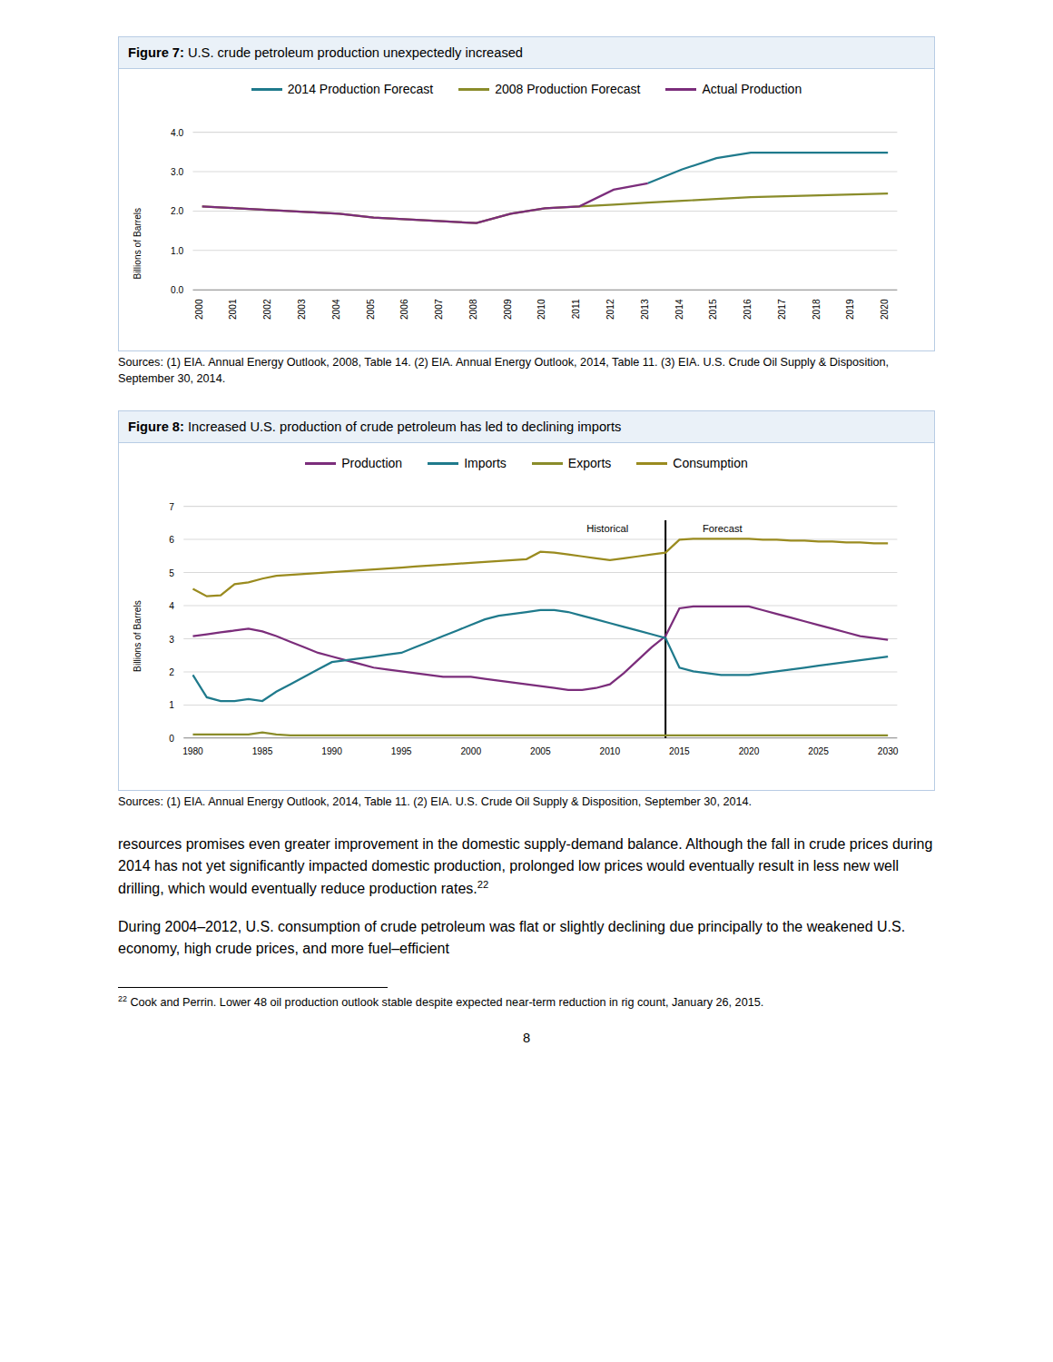Figure 7: U.S. crude petroleum production unexpectedly increased
2014 Production Forecast 2008 Production Forecast Actual Production
Billions of Barrels 4.0 3.0 2.0 1.0 0.0 2000 2001 2002 2003 2004 2005 2006 2007 2008 2009 2010 2011 2012 2013 2014 2015 2016 2017 2018 2019 2020
Sources: (1) EIA. Annual Energy Outlook, 2008, Table 14. (2) EIA. Annual Energy Outlook, 2014, Table 11. (3) EIA. U.S. Crude Oil Supply & Disposition, September 30, 2014.
Figure 8: Increased U.S. production of crude petroleum has led to declining imports
Production Imports Exports Consumption
Billions of Barrels 7 6 5 4 3 2 1 0 1980 1985 1990 1995 2000 2005 2010 2015 2020 2025 2030 Historical Forecast
Sources: (1) EIA. Annual Energy Outlook, 2014, Table 11. (2) EIA. U.S. Crude Oil Supply & Disposition, September 30, 2014.
resources promises even greater improvement in the domestic supply-demand balance. Although the fall in crude prices during 2014 has not yet significantly impacted domestic production, prolonged low prices would eventually result in less new well drilling, which would eventually reduce production rates.22
During 2004–2012, U.S. consumption of crude petroleum was flat or slightly declining due principally to the weakened U.S. economy, high crude prices, and more fuel–efficient
22 Cook and Perrin. Lower 48 oil production outlook stable despite expected near-term reduction in rig count, January 26, 2015.
8